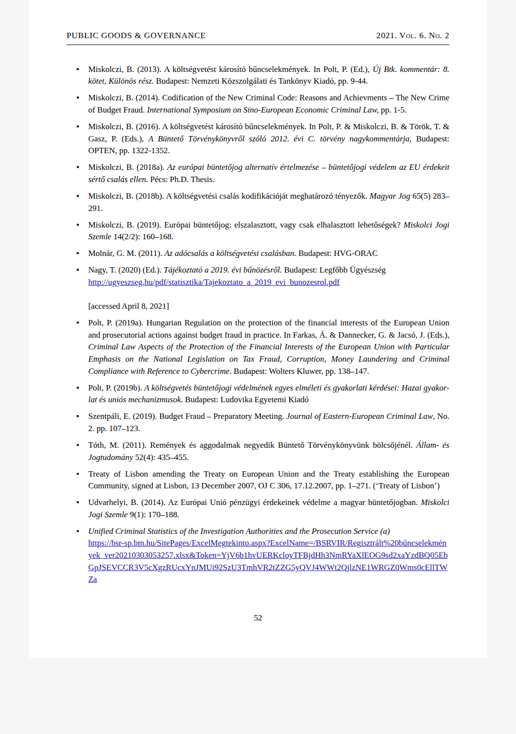Public Goods & Governance 2021. Vol. 6. No. 2
Miskolczi, B. (2013). A költségvetést károsító bűncselekmények. In Polt, P. (Ed.), Új Btk. kommentár: 8. kötet, Különös rész. Budapest: Nemzeti Közszolgálati és Tankönyv Kiadó, pp. 9-44.
Miskolczi, B. (2014). Codification of the New Criminal Code: Reasons and Achievments – The New Crime of Budget Fraud. International Symposium on Sino-European Economic Criminal Law, pp. 1-5.
Miskolczi, B. (2016). A költségvetést károsító bűncselekmények. In Polt, P. & Miskolczi, B. & Török, T. & Gasz, P. (Eds.), A Büntető Törvénykönyvről szóló 2012. évi C. törvény nagykommentárja, Budapest: OPTEN, pp. 1322-1352.
Miskolczi, B. (2018a). Az európai büntetőjog alternatív értelmezése – büntetőjogi védelem az EU érdekeit sértő csalás ellen. Pécs: Ph.D. Thesis.
Miskolczi, B. (2018b). A költségvetési csalás kodifikációját meghatározó tényezők. Magyar Jog 65(5) 283–291.
Miskolczi, B. (2019). Európai büntetőjog: elszalasztott, vagy csak elhalasztott lehetőségek? Miskolci Jogi Szemle 14(2/2): 160–168.
Molnár, G. M. (2011). Az adócsalás a költségvetési csalásban. Budapest: HVG-ORAC
Nagy, T. (2020) (Ed.). Tájékoztató a 2019. évi bűnözésről. Budapest: Legfőbb Ügyészség
http://ugyeszseg.hu/pdf/statisztika/Tajekoztato_a_2019_evi_bunozesrol.pdf
[accessed April 8, 2021]
Polt, P. (2019a). Hungarian Regulation on the protection of the financial interests of the European Union and prosecutorial actions against budget fraud in practice. In Farkas, Á. & Dannecker, G. & Jacsó, J. (Eds.), Criminal Law Aspects of the Protection of the Financial Interests of the European Union with Particular Emphasis on the National Legislation on Tax Fraud, Corruption, Money Laundering and Criminal Compliance with Reference to Cybercrime. Budapest: Wolters Kluwer, pp. 138–147.
Polt, P. (2019b). A költségvetés büntetőjogi védelmének egyes elméleti és gyakorlati kérdései: Hazai gyakorlat és uniós mechanizmusok. Budapest: Ludovika Egyetemi Kiadó
Szentpáli, E. (2019). Budget Fraud – Preparatory Meeting. Journal of Eastern-European Criminal Law, No. 2. pp. 107–123.
Tóth, M. (2011). Remények és aggodalmak negyedik Büntető Törvénykönyvünk bölcsőjénél. Állam- és Jogtudomány 52(4): 435–455.
Treaty of Lisbon amending the Treaty on European Union and the Treaty establishing the European Community, signed at Lisbon, 13 December 2007, OJ C 306, 17.12.2007, pp. 1–271. (‘Treaty of Lisbon’)
Udvarhelyi, B. (2014). Az Európai Unió pénzügyi érdekeinek védelme a magyar büntetőjogban. Miskolci Jogi Szemle 9(1): 170–188.
Unified Criminal Statistics of the Investigation Authorities and the Prosecution Service (a) https://bsr-sp.bm.hu/SitePages/ExcelMegtekinto.aspx?ExcelName=/BSRVIR/Regisztrált%20bűncselekmények_ver20210303053257.xlsx&Token=YjV6b1hvUERKcloyTFBjdHh3NmRYaXlEOG9sd2xaYzdBQ05EbGpJSEVCCR3V5cXgzRUcxYnJMUi92SzU3TmhVR2tZZG5yQVJ4WWt2QjlzNE1WRGZ0Wms0cEllTWZa
52